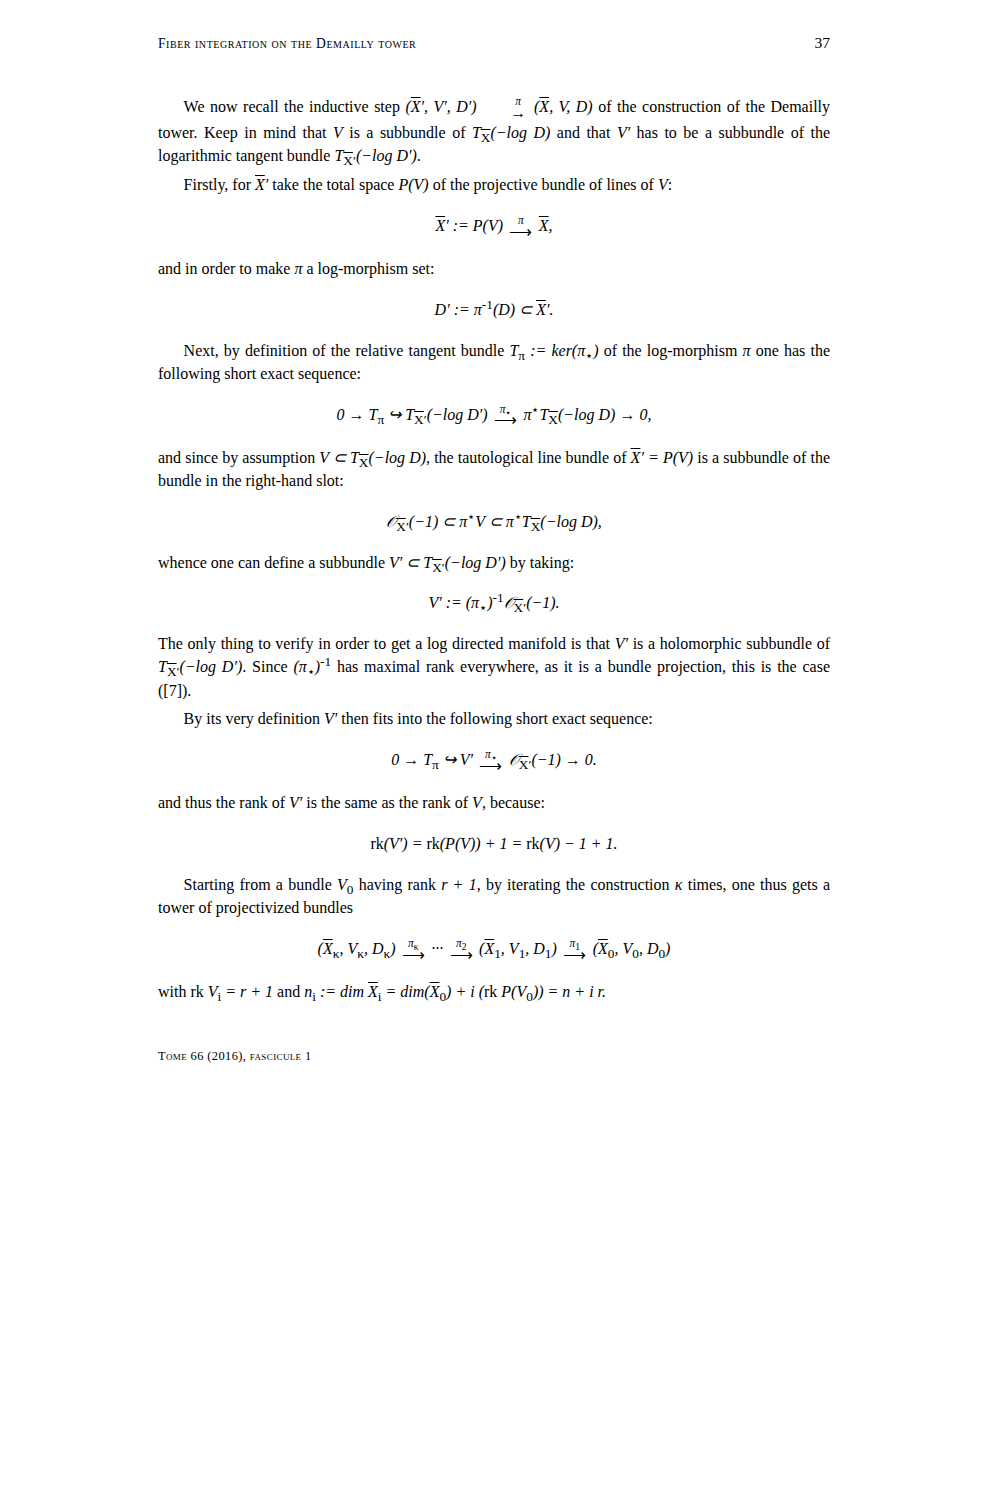Fiber integration on the Demailly tower 37
We now recall the inductive step (X′, V′, D′) π→ (X, V, D) of the construction of the Demailly tower. Keep in mind that V is a subbundle of TX(−log D) and that V′ has to be a subbundle of the logarithmic tangent bundle TX′(−log D′).
Firstly, for X′ take the total space P(V) of the projective bundle of lines of V:
X′ := P(V) π⟶ X,
and in order to make π a log-morphism set:
D′ := π-1(D) ⊂ X′.
Next, by definition of the relative tangent bundle Tπ := ker(π⋆) of the log-morphism π one has the following short exact sequence:
0 → Tπ ↪ TX′(−log D′) π⋆⟶ π⋆TX(−log D) → 0,
and since by assumption V ⊂ TX(−log D), the tautological line bundle of X′ = P(V) is a subbundle of the bundle in the right-hand slot:
𝒪X′(−1) ⊂ π⋆V ⊂ π⋆TX(−log D),
whence one can define a subbundle V′ ⊂ TX′(−log D′) by taking:
V′ := (π⋆)-1𝒪X′(−1).
The only thing to verify in order to get a log directed manifold is that V′ is a holomorphic subbundle of TX′(−log D′). Since (π⋆)-1 has maximal rank everywhere, as it is a bundle projection, this is the case ([7]).
By its very definition V′ then fits into the following short exact sequence:
0 → Tπ ↪ V′ π⋆⟶ 𝒪X′(−1) → 0.
and thus the rank of V′ is the same as the rank of V, because:
rk(V′) = rk(P(V)) + 1 = rk(V) − 1 + 1.
Starting from a bundle V0 having rank r + 1, by iterating the construction κ times, one thus gets a tower of projectivized bundles
(Xκ, Vκ, Dκ) πκ⟶ ··· π2⟶ (X1, V1, D1) π1⟶ (X0, V0, D0)
with rk Vi = r + 1 and ni := dim Xi = dim(X0) + i (rk P(V0)) = n + i r.
Tome 66 (2016), fascicule 1